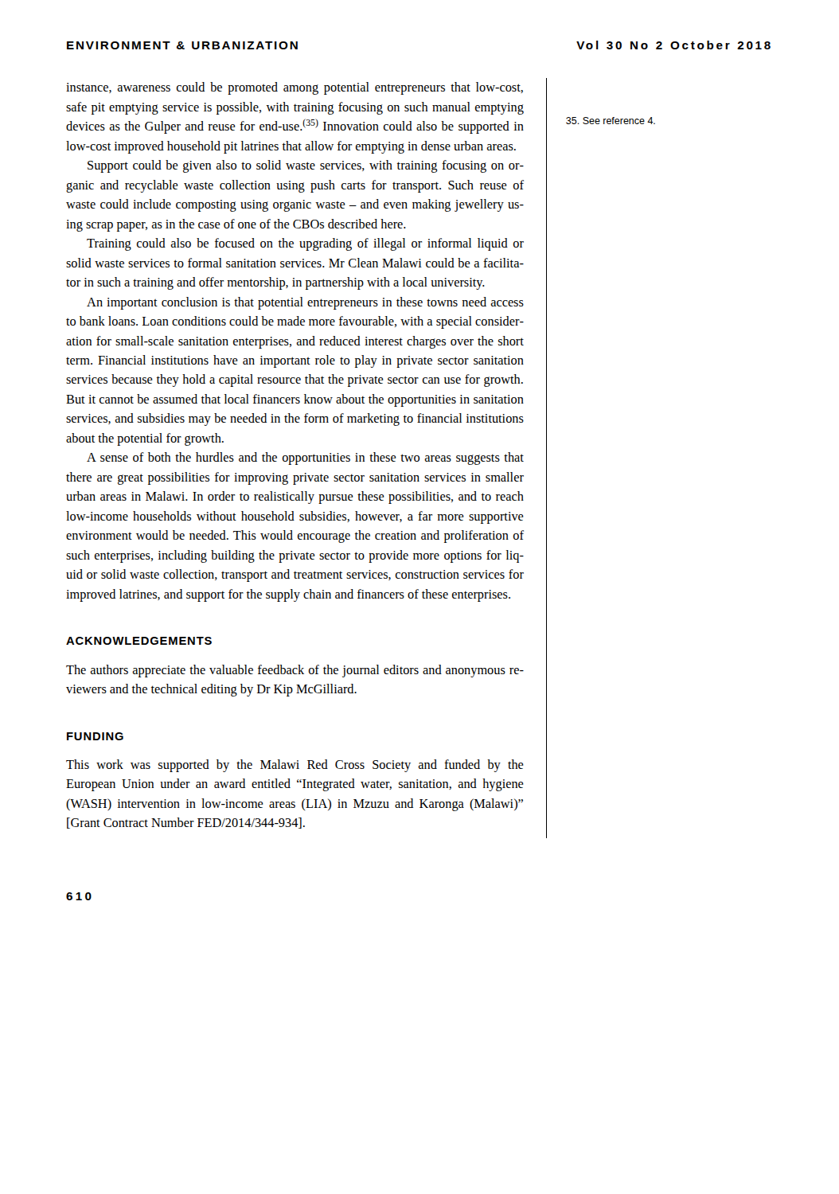Environment & Urbanization Vol 30 No 2 October 2018
instance, awareness could be promoted among potential entrepreneurs that low-cost, safe pit emptying service is possible, with training focusing on such manual emptying devices as the Gulper and reuse for end-use.(35) Innovation could also be supported in low-cost improved household pit latrines that allow for emptying in dense urban areas.
Support could be given also to solid waste services, with training focusing on organic and recyclable waste collection using push carts for transport. Such reuse of waste could include composting using organic waste – and even making jewellery using scrap paper, as in the case of one of the CBOs described here.
Training could also be focused on the upgrading of illegal or informal liquid or solid waste services to formal sanitation services. Mr Clean Malawi could be a facilitator in such a training and offer mentorship, in partnership with a local university.
An important conclusion is that potential entrepreneurs in these towns need access to bank loans. Loan conditions could be made more favourable, with a special consideration for small-scale sanitation enterprises, and reduced interest charges over the short term. Financial institutions have an important role to play in private sector sanitation services because they hold a capital resource that the private sector can use for growth. But it cannot be assumed that local financers know about the opportunities in sanitation services, and subsidies may be needed in the form of marketing to financial institutions about the potential for growth.
A sense of both the hurdles and the opportunities in these two areas suggests that there are great possibilities for improving private sector sanitation services in smaller urban areas in Malawi. In order to realistically pursue these possibilities, and to reach low-income households without household subsidies, however, a far more supportive environment would be needed. This would encourage the creation and proliferation of such enterprises, including building the private sector to provide more options for liquid or solid waste collection, transport and treatment services, construction services for improved latrines, and support for the supply chain and financers of these enterprises.
Acknowledgements
The authors appreciate the valuable feedback of the journal editors and anonymous reviewers and the technical editing by Dr Kip McGilliard.
Funding
This work was supported by the Malawi Red Cross Society and funded by the European Union under an award entitled “Integrated water, sanitation, and hygiene (WASH) intervention in low-income areas (LIA) in Mzuzu and Karonga (Malawi)” [Grant Contract Number FED/2014/344-934].
35. See reference 4.
610